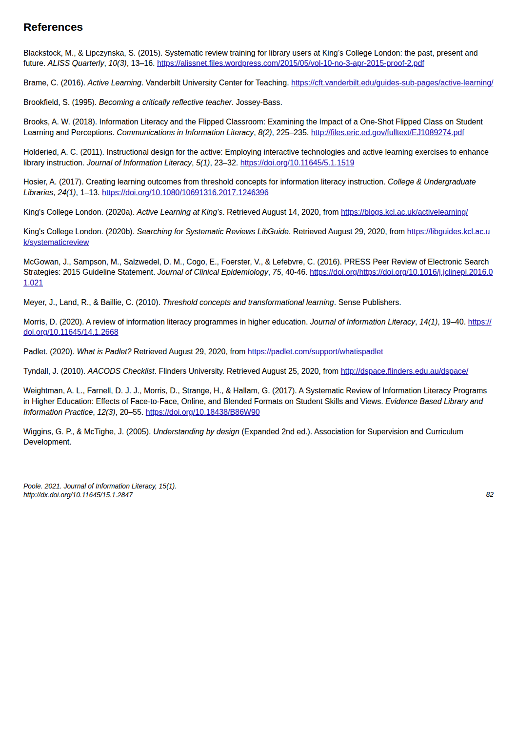References
Blackstock, M., & Lipczynska, S. (2015). Systematic review training for library users at King’s College London: the past, present and future. ALISS Quarterly, 10(3), 13–16. https://alissnet.files.wordpress.com/2015/05/vol-10-no-3-apr-2015-proof-2.pdf
Brame, C. (2016). Active Learning. Vanderbilt University Center for Teaching. https://cft.vanderbilt.edu/guides-sub-pages/active-learning/
Brookfield, S. (1995). Becoming a critically reflective teacher. Jossey-Bass.
Brooks, A. W. (2018). Information Literacy and the Flipped Classroom: Examining the Impact of a One-Shot Flipped Class on Student Learning and Perceptions. Communications in Information Literacy, 8(2), 225–235. http://files.eric.ed.gov/fulltext/EJ1089274.pdf
Holderied, A. C. (2011). Instructional design for the active: Employing interactive technologies and active learning exercises to enhance library instruction. Journal of Information Literacy, 5(1), 23–32. https://doi.org/10.11645/5.1.1519
Hosier, A. (2017). Creating learning outcomes from threshold concepts for information literacy instruction. College & Undergraduate Libraries, 24(1), 1–13. https://doi.org/10.1080/10691316.2017.1246396
King's College London. (2020a). Active Learning at King's. Retrieved August 14, 2020, from https://blogs.kcl.ac.uk/activelearning/
King's College London. (2020b). Searching for Systematic Reviews LibGuide. Retrieved August 29, 2020, from https://libguides.kcl.ac.uk/systematicreview
McGowan, J., Sampson, M., Salzwedel, D. M., Cogo, E., Foerster, V., & Lefebvre, C. (2016). PRESS Peer Review of Electronic Search Strategies: 2015 Guideline Statement. Journal of Clinical Epidemiology, 75, 40-46. https://doi.org/https://doi.org/10.1016/j.jclinepi.2016.01.021
Meyer, J., Land, R., & Baillie, C. (2010). Threshold concepts and transformational learning. Sense Publishers.
Morris, D. (2020). A review of information literacy programmes in higher education. Journal of Information Literacy, 14(1), 19–40. https://doi.org/10.11645/14.1.2668
Padlet. (2020). What is Padlet? Retrieved August 29, 2020, from https://padlet.com/support/whatispadlet
Tyndall, J. (2010). AACODS Checklist. Flinders University. Retrieved August 25, 2020, from http://dspace.flinders.edu.au/dspace/
Weightman, A. L., Farnell, D. J. J., Morris, D., Strange, H., & Hallam, G. (2017). A Systematic Review of Information Literacy Programs in Higher Education: Effects of Face-to-Face, Online, and Blended Formats on Student Skills and Views. Evidence Based Library and Information Practice, 12(3), 20–55. https://doi.org/10.18438/B86W90
Wiggins, G. P., & McTighe, J. (2005). Understanding by design (Expanded 2nd ed.). Association for Supervision and Curriculum Development.
Poole. 2021. Journal of Information Literacy, 15(1).
http://dx.doi.org/10.11645/15.1.2847
82